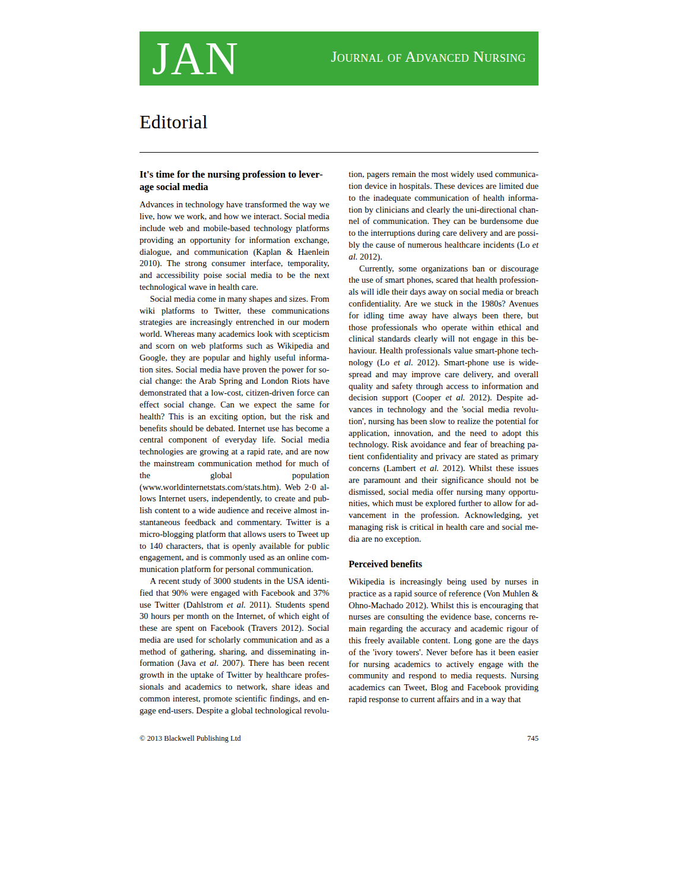JAN
Journal of Advanced Nursing
Editorial
It's time for the nursing profession to leverage social media
Advances in technology have transformed the way we live, how we work, and how we interact. Social media include web and mobile-based technology platforms providing an opportunity for information exchange, dialogue, and communication (Kaplan & Haenlein 2010). The strong consumer interface, temporality, and accessibility poise social media to be the next technological wave in health care.
Social media come in many shapes and sizes. From wiki platforms to Twitter, these communications strategies are increasingly entrenched in our modern world. Whereas many academics look with scepticism and scorn on web platforms such as Wikipedia and Google, they are popular and highly useful information sites. Social media have proven the power for social change: the Arab Spring and London Riots have demonstrated that a low-cost, citizen-driven force can effect social change. Can we expect the same for health? This is an exciting option, but the risk and benefits should be debated. Internet use has become a central component of everyday life. Social media technologies are growing at a rapid rate, and are now the mainstream communication method for much of the global population (www.worldinternetstats.com/stats.htm). Web 2·0 allows Internet users, independently, to create and publish content to a wide audience and receive almost instantaneous feedback and commentary. Twitter is a micro-blogging platform that allows users to Tweet up to 140 characters, that is openly available for public engagement, and is commonly used as an online communication platform for personal communication.
A recent study of 3000 students in the USA identified that 90% were engaged with Facebook and 37% use Twitter (Dahlstrom et al. 2011). Students spend 30 hours per month on the Internet, of which eight of these are spent on Facebook (Travers 2012). Social media are used for scholarly communication and as a method of gathering, sharing, and disseminating information (Java et al. 2007). There has been recent growth in the uptake of Twitter by healthcare professionals and academics to network, share ideas and common interest, promote scientific findings, and engage end-users. Despite a global technological revolution, pagers remain the most widely used communication device in hospitals. These devices are limited due to the inadequate communication of health information by clinicians and clearly the uni-directional channel of communication. They can be burdensome due to the interruptions during care delivery and are possibly the cause of numerous healthcare incidents (Lo et al. 2012).
Currently, some organizations ban or discourage the use of smart phones, scared that health professionals will idle their days away on social media or breach confidentiality. Are we stuck in the 1980s? Avenues for idling time away have always been there, but those professionals who operate within ethical and clinical standards clearly will not engage in this behaviour. Health professionals value smart-phone technology (Lo et al. 2012). Smart-phone use is widespread and may improve care delivery, and overall quality and safety through access to information and decision support (Cooper et al. 2012). Despite advances in technology and the 'social media revolution', nursing has been slow to realize the potential for application, innovation, and the need to adopt this technology. Risk avoidance and fear of breaching patient confidentiality and privacy are stated as primary concerns (Lambert et al. 2012). Whilst these issues are paramount and their significance should not be dismissed, social media offer nursing many opportunities, which must be explored further to allow for advancement in the profession. Acknowledging, yet managing risk is critical in health care and social media are no exception.
Perceived benefits
Wikipedia is increasingly being used by nurses in practice as a rapid source of reference (Von Muhlen & Ohno-Machado 2012). Whilst this is encouraging that nurses are consulting the evidence base, concerns remain regarding the accuracy and academic rigour of this freely available content. Long gone are the days of the 'ivory towers'. Never before has it been easier for nursing academics to actively engage with the community and respond to media requests. Nursing academics can Tweet, Blog and Facebook providing rapid response to current affairs and in a way that
© 2013 Blackwell Publishing Ltd
745